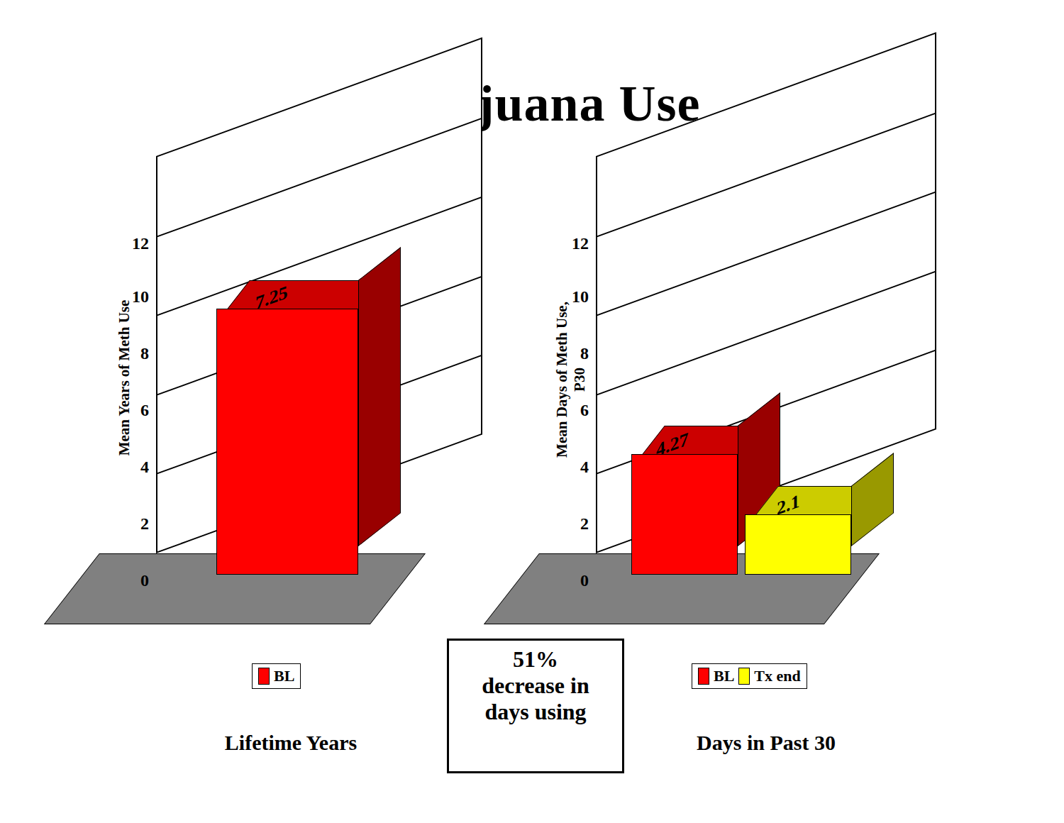Marijuana Use
LEFT CHART : Lifetime Years
12
10
8
6
4
2
0
Mean Years of Meth Use
7.25
BL
Lifetime Years
RIGHT CHART : Days in Past 30
12
10
8
6
4
2
0
Mean Days of Meth Use,
P30
4.27
2.1
BL Tx end
Days in Past 30
CENTER CALLOUT
51%
decrease in
days using